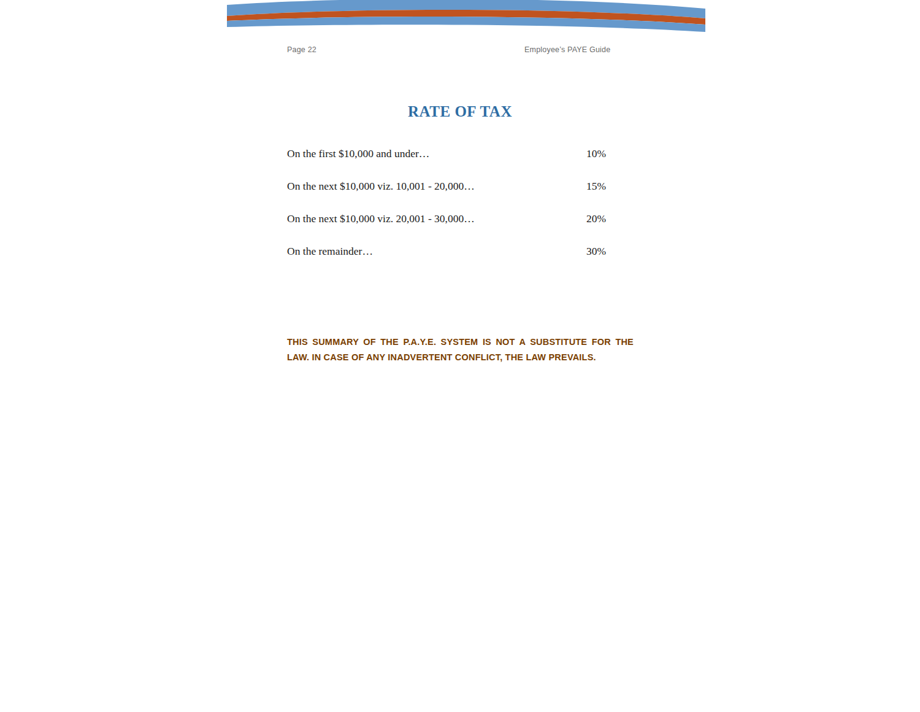Page 22
Employee’s PAYE Guide
RATE OF TAX
| On the first $10,000 and under… | 10% |
| On the next $10,000 viz. 10,001 - 20,000… | 15% |
| On the next $10,000 viz. 20,001 - 30,000… | 20% |
| On the remainder… | 30% |
THIS SUMMARY OF THE P.A.Y.E. SYSTEM IS NOT A SUBSTITUTE FOR THE LAW. IN CASE OF ANY INADVERTENT CONFLICT, THE LAW PREVAILS.